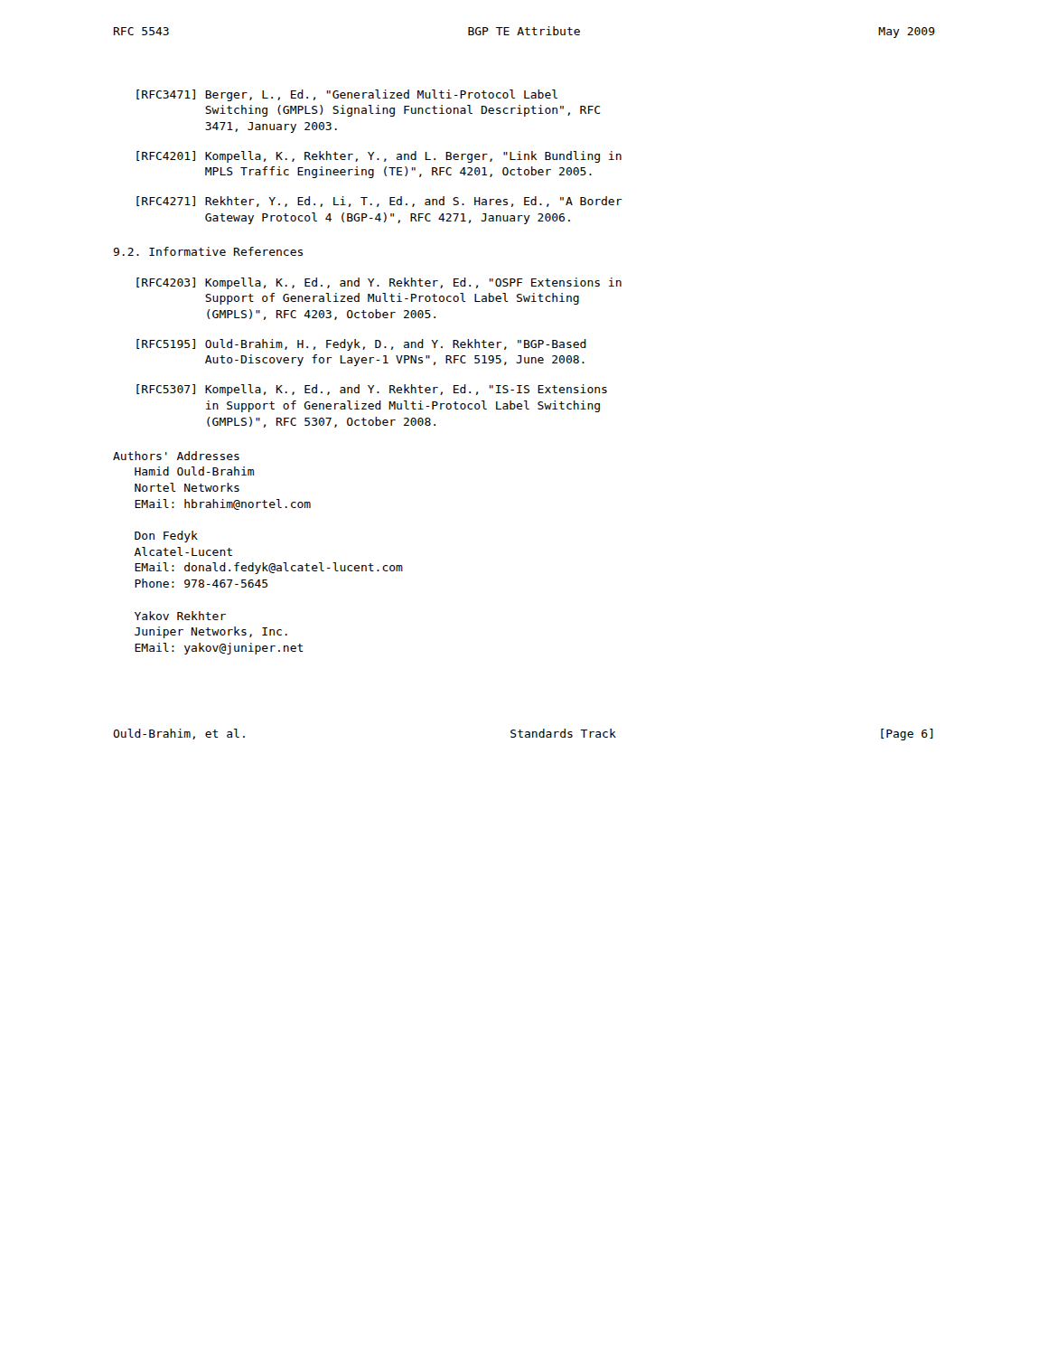RFC 5543 BGP TE Attribute May 2009
   [RFC3471] Berger, L., Ed., "Generalized Multi-Protocol Label
             Switching (GMPLS) Signaling Functional Description", RFC
             3471, January 2003.
   [RFC4201] Kompella, K., Rekhter, Y., and L. Berger, "Link Bundling in
             MPLS Traffic Engineering (TE)", RFC 4201, October 2005.
   [RFC4271] Rekhter, Y., Ed., Li, T., Ed., and S. Hares, Ed., "A Border
             Gateway Protocol 4 (BGP-4)", RFC 4271, January 2006.
9.2. Informative References
   [RFC4203] Kompella, K., Ed., and Y. Rekhter, Ed., "OSPF Extensions in
             Support of Generalized Multi-Protocol Label Switching
             (GMPLS)", RFC 4203, October 2005.
   [RFC5195] Ould-Brahim, H., Fedyk, D., and Y. Rekhter, "BGP-Based
             Auto-Discovery for Layer-1 VPNs", RFC 5195, June 2008.
   [RFC5307] Kompella, K., Ed., and Y. Rekhter, Ed., "IS-IS Extensions
             in Support of Generalized Multi-Protocol Label Switching
             (GMPLS)", RFC 5307, October 2008.
Authors' Addresses
   Hamid Ould-Brahim
   Nortel Networks
   EMail: hbrahim@nortel.com
   Don Fedyk
   Alcatel-Lucent
   EMail: donald.fedyk@alcatel-lucent.com
   Phone: 978-467-5645
   Yakov Rekhter
   Juniper Networks, Inc.
   EMail: yakov@juniper.net
Ould-Brahim, et al. Standards Track [Page 6]